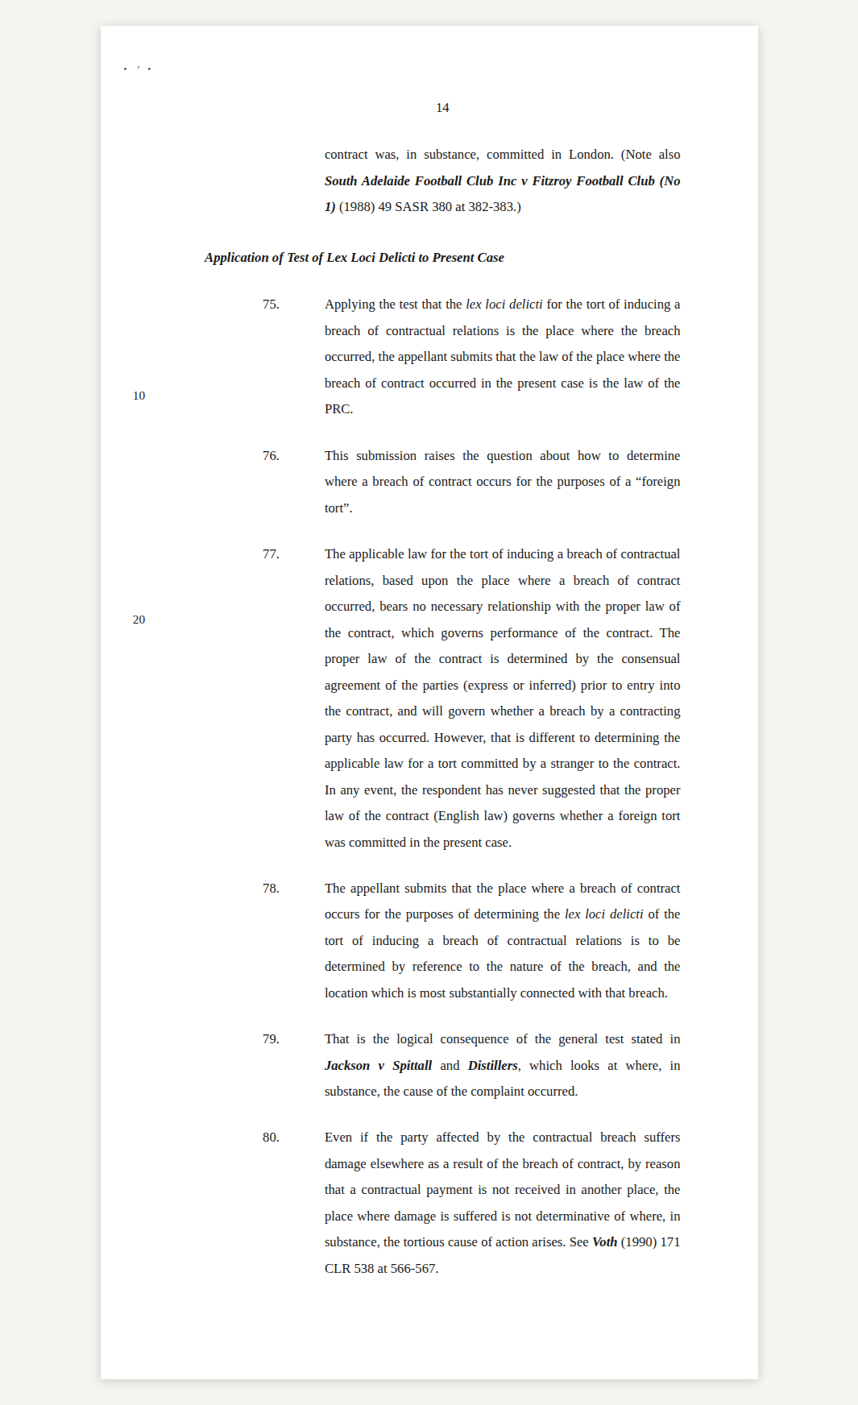• ’ •
14
contract was, in substance, committed in London. (Note also South Adelaide Football Club Inc v Fitzroy Football Club (No 1) (1988) 49 SASR 380 at 382-383.)
Application of Test of Lex Loci Delicti to Present Case
10 20
Applying the test that the lex loci delicti for the tort of inducing a breach of contractual relations is the place where the breach occurred, the appellant submits that the law of the place where the breach of contract occurred in the present case is the law of the PRC.
This submission raises the question about how to determine where a breach of contract occurs for the purposes of a “foreign tort”.
The applicable law for the tort of inducing a breach of contractual relations, based upon the place where a breach of contract occurred, bears no necessary relationship with the proper law of the contract, which governs performance of the contract. The proper law of the contract is determined by the consensual agreement of the parties (express or inferred) prior to entry into the contract, and will govern whether a breach by a contracting party has occurred. However, that is different to determining the applicable law for a tort committed by a stranger to the contract. In any event, the respondent has never suggested that the proper law of the contract (English law) governs whether a foreign tort was committed in the present case.
The appellant submits that the place where a breach of contract occurs for the purposes of determining the lex loci delicti of the tort of inducing a breach of contractual relations is to be determined by reference to the nature of the breach, and the location which is most substantially connected with that breach.
That is the logical consequence of the general test stated in Jackson v Spittall and Distillers, which looks at where, in substance, the cause of the complaint occurred.
Even if the party affected by the contractual breach suffers damage elsewhere as a result of the breach of contract, by reason that a contractual payment is not received in another place, the place where damage is suffered is not determinative of where, in substance, the tortious cause of action arises. See Voth (1990) 171 CLR 538 at 566-567.